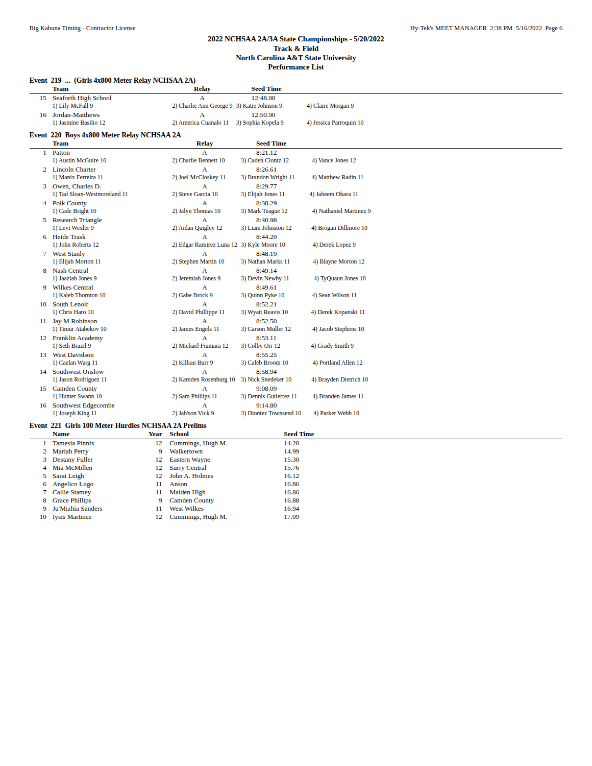Big Kahuna Timing - Contractor License
Hy-Tek's MEET MANAGER 2:38 PM 5/16/2022 Page 6
2022 NCHSAA 2A/3A State Championships - 5/20/2022
Track & Field
North Carolina A&T State University
Performance List
Event 219 ... (Girls 4x800 Meter Relay NCHSAA 2A)
| | Team | Relay | Seed Time |
| --- | --- | --- | --- |
| 15 | Seaforth High School | A | 12:48.00 |
| | 1) Lily McFall 9 | 2) Charlie Ann George 9 | 3) Katie Johnson 9 4) Claire Morgan 9 |
| 16 | Jordan-Matthews | A | 12:50.90 |
| | 1) Jasmine Basilio 12 | 2) America Cuanalo 11 | 3) Sophia Kopela 9 4) Jessica Parroquin 10 |
Event 220 Boys 4x800 Meter Relay NCHSAA 2A
| | Team | Relay | Seed Time |
| --- | --- | --- | --- |
| 1 | Patton | A | 8:21.12 |
| | 1) Austin McGuire 10 | 2) Charlie Bennett 10 | 3) Caden Clontz 12 4) Vance Jones 12 |
| 2 | Lincoln Charter | A | 8:26.61 |
| | 1) Manix Ferreira 11 | 2) Joel McCloskey 11 | 3) Brandon Wright 11 4) Matthew Radin 11 |
| 3 | Owen, Charles D. | A | 8:29.77 |
| | 1) Tad Sloan-Westmoreland 11 | 2) Steve Garcia 10 | 3) Elijah Jones 11 4) Jaheem Ohara 11 |
| 4 | Polk County | A | 8:38.29 |
| | 1) Cade Bright 10 | 2) Jalyn Thomas 10 | 3) Mark Teague 12 4) Nathaniel Martinez 9 |
| 5 | Research Triangle | A | 8:40.98 |
| | 1) Levi Wexler 9 | 2) Aidan Quigley 12 | 3) Liam Johnston 12 4) Brogan Dillmore 10 |
| 6 | Heide Trask | A | 8:44.20 |
| | 1) John Roberts 12 | 2) Edgar Ramirez Luna 12 | 3) Kyle Moore 10 4) Derek Lopez 9 |
| 7 | West Stanly | A | 8:48.19 |
| | 1) Elijah Morton 11 | 2) Stephen Martin 10 | 3) Nathan Marks 11 4) Blayne Morton 12 |
| 8 | Nash Central | A | 8:49.14 |
| | 1) Jaaziah Jones 9 | 2) Jeremiah Jones 9 | 3) Devin Newby 11 4) TyQuaun Jones 10 |
| 9 | Wilkes Central | A | 8:49.61 |
| | 1) Kaleb Thornton 10 | 2) Gabe Brock 9 | 3) Quinn Pyke 10 4) Sean Wilson 11 |
| 10 | South Lenoir | A | 8:52.21 |
| | 1) Chris Haro 10 | 2) David Phillippe 11 | 3) Wyatt Reavis 10 4) Derek Kopanski 11 |
| 11 | Jay M Robinson | A | 8:52.50 |
| | 1) Timur Atabekov 10 | 2) James Engels 11 | 3) Carson Muller 12 4) Jacob Stephens 10 |
| 12 | Franklin Academy | A | 8:53.11 |
| | 1) Seth Brazil 9 | 2) Michael Fiumara 12 | 3) Colby Orr 12 4) Grady Smith 9 |
| 13 | West Davidson | A | 8:55.25 |
| | 1) Caelan Warg 11 | 2) Killian Burr 9 | 3) Caleb Broom 10 4) Portland Allen 12 |
| 14 | Southwest Onslow | A | 8:58.94 |
| | 1) Jason Rodriguez 11 | 2) Kamden Rosenburg 10 | 3) Nick Snedeker 10 4) Brayden Dietrich 10 |
| 15 | Camden County | A | 9:08.09 |
| | 1) Hunter Swann 10 | 2) Sam Phillips 11 | 3) Dennis Gutierrez 11 4) Branden James 11 |
| 16 | Southwest Edgecombe | A | 9:14.80 |
| | 1) Joseph King 11 | 2) Jah'son Vick 9 | 3) Diontez Townsend 10 4) Parker Webb 10 |
Event 221 Girls 100 Meter Hurdles NCHSAA 2A Prelims
| | Name | Year | School | Seed Time |
| --- | --- | --- | --- | --- |
| 1 | Tamesia Pinnix | 12 | Cummings, Hugh M. | 14.20 |
| 2 | Mariah Perry | 9 | Walkertown | 14.99 |
| 3 | Destany Fuller | 12 | Eastern Wayne | 15.30 |
| 4 | Mia McMillen | 12 | Surry Central | 15.76 |
| 5 | Sarai Leigh | 12 | John A. Holmes | 16.12 |
| 6 | Angelico Lugo | 11 | Anson | 16.86 |
| 7 | Callie Stamey | 11 | Maiden High | 16.86 |
| 8 | Grace Phillips | 9 | Camden County | 16.88 |
| 9 | Ju'Mizhia Sanders | 11 | West Wilkes | 16.94 |
| 10 | Iysis Martinez | 12 | Cummings, Hugh M. | 17.09 |